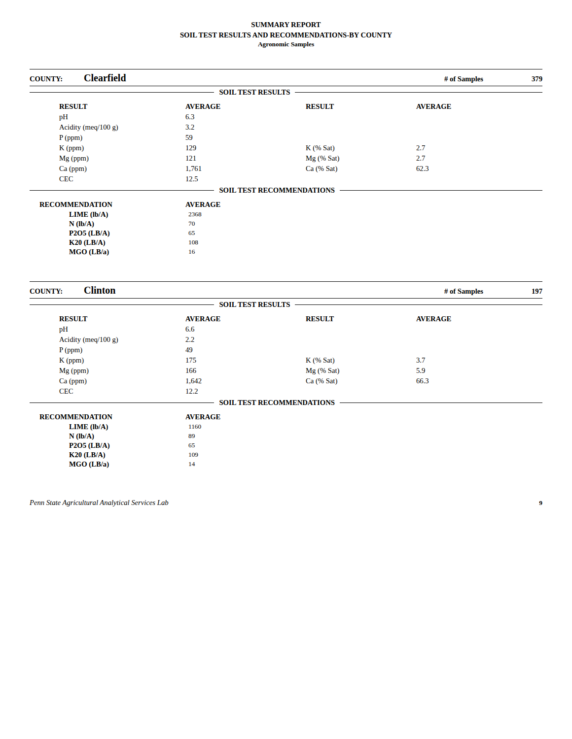SUMMARY REPORT
SOIL TEST RESULTS AND RECOMMENDATIONS-BY COUNTY
Agronomic Samples
COUNTY: Clearfield # of Samples 379
SOIL TEST RESULTS
| RESULT | AVERAGE | RESULT | AVERAGE |
| --- | --- | --- | --- |
| pH | 6.3 | | |
| Acidity (meq/100 g) | 3.2 | | |
| P (ppm) | 59 | | |
| K (ppm) | 129 | K (% Sat) | 2.7 |
| Mg (ppm) | 121 | Mg (% Sat) | 2.7 |
| Ca (ppm) | 1,761 | Ca (% Sat) | 62.3 |
| CEC | 12.5 | | |
SOIL TEST RECOMMENDATIONS
| RECOMMENDATION | AVERAGE |
| --- | --- |
| LIME (lb/A) | 2368 |
| N (lb/A) | 70 |
| P2O5 (LB/A) | 65 |
| K20 (LB/A) | 108 |
| MGO (LB/a) | 16 |
COUNTY: Clinton # of Samples 197
SOIL TEST RESULTS
| RESULT | AVERAGE | RESULT | AVERAGE |
| --- | --- | --- | --- |
| pH | 6.6 | | |
| Acidity (meq/100 g) | 2.2 | | |
| P (ppm) | 49 | | |
| K (ppm) | 175 | K (% Sat) | 3.7 |
| Mg (ppm) | 166 | Mg (% Sat) | 5.9 |
| Ca (ppm) | 1,642 | Ca (% Sat) | 66.3 |
| CEC | 12.2 | | |
SOIL TEST RECOMMENDATIONS
| RECOMMENDATION | AVERAGE |
| --- | --- |
| LIME (lb/A) | 1160 |
| N (lb/A) | 89 |
| P2O5 (LB/A) | 65 |
| K20 (LB/A) | 109 |
| MGO (LB/a) | 14 |
Penn State Agricultural Analytical Services Lab 9